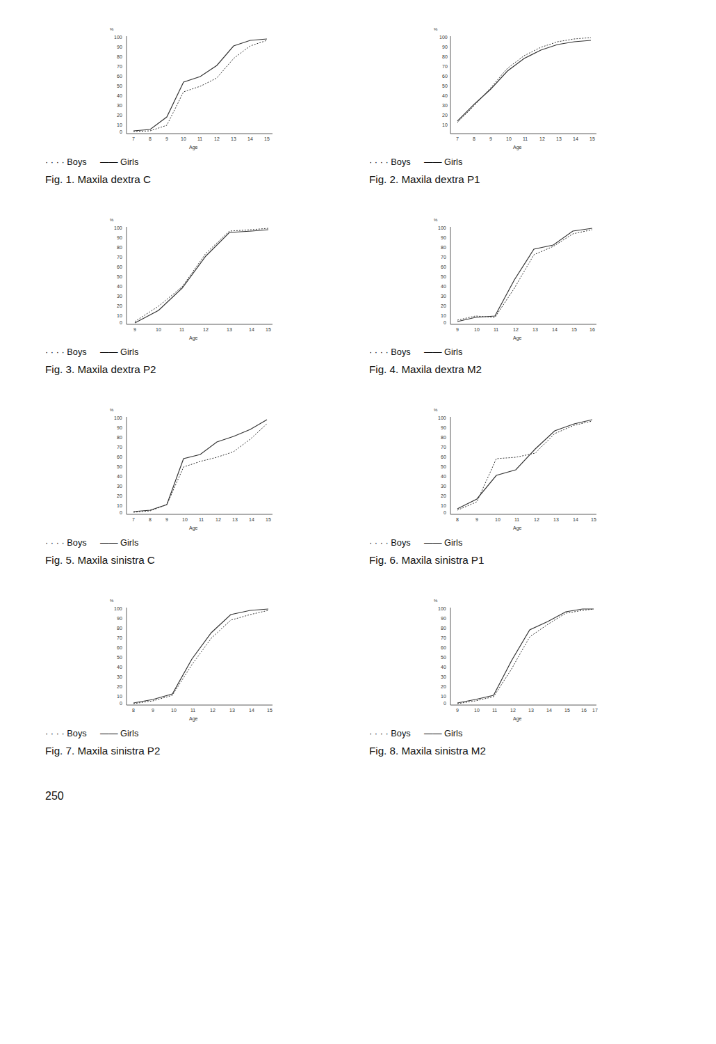% 1009080 706050 403020 100 789 101112 131415 Age
· · · · Boys—— Girls
Fig. 1. Maxila dextra C
% 1009080 706050 403020 10 789 101112 131415 Age
· · · · Boys—— Girls
Fig. 2. Maxila dextra P1
% 1009080 706050 403020 100 91011 121314 15 Age
· · · · Boys—— Girls
Fig. 3. Maxila dextra P2
% 1009080 706050 403020 100 91011 121314 1516 Age
· · · · Boys—— Girls
Fig. 4. Maxila dextra M2
% 1009080 706050 403020 100 789 101112 131415 Age
· · · · Boys—— Girls
Fig. 5. Maxila sinistra C
% 1009080 706050 403020 100 8910 111213 1415 Age
· · · · Boys—— Girls
Fig. 6. Maxila sinistra P1
% 1009080 706050 403020 100 8910 111213 1415 Age
· · · · Boys—— Girls
Fig. 7. Maxila sinistra P2
% 1009080 706050 403020 100 91011 121314 151617 Age
· · · · Boys—— Girls
Fig. 8. Maxila sinistra M2
250